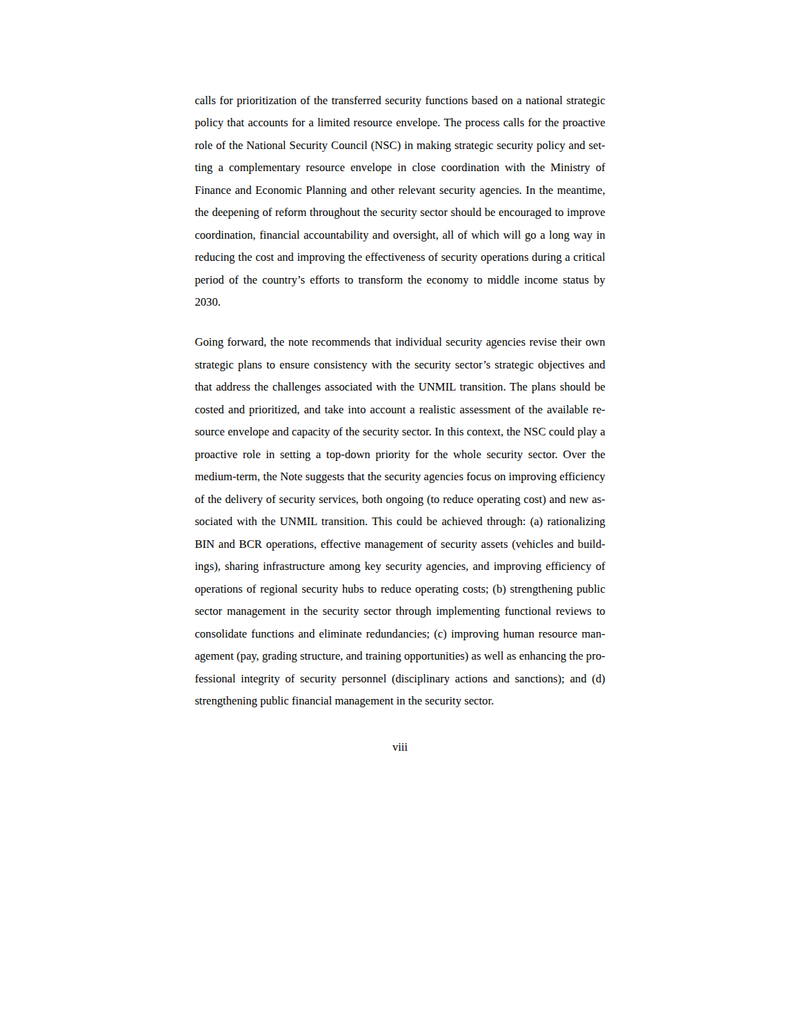calls for prioritization of the transferred security functions based on a national strategic policy that accounts for a limited resource envelope. The process calls for the proactive role of the National Security Council (NSC) in making strategic security policy and setting a complementary resource envelope in close coordination with the Ministry of Finance and Economic Planning and other relevant security agencies. In the meantime, the deepening of reform throughout the security sector should be encouraged to improve coordination, financial accountability and oversight, all of which will go a long way in reducing the cost and improving the effectiveness of security operations during a critical period of the country’s efforts to transform the economy to middle income status by 2030.
Going forward, the note recommends that individual security agencies revise their own strategic plans to ensure consistency with the security sector’s strategic objectives and that address the challenges associated with the UNMIL transition. The plans should be costed and prioritized, and take into account a realistic assessment of the available resource envelope and capacity of the security sector. In this context, the NSC could play a proactive role in setting a top-down priority for the whole security sector. Over the medium-term, the Note suggests that the security agencies focus on improving efficiency of the delivery of security services, both ongoing (to reduce operating cost) and new associated with the UNMIL transition. This could be achieved through: (a) rationalizing BIN and BCR operations, effective management of security assets (vehicles and buildings), sharing infrastructure among key security agencies, and improving efficiency of operations of regional security hubs to reduce operating costs; (b) strengthening public sector management in the security sector through implementing functional reviews to consolidate functions and eliminate redundancies; (c) improving human resource management (pay, grading structure, and training opportunities) as well as enhancing the professional integrity of security personnel (disciplinary actions and sanctions); and (d) strengthening public financial management in the security sector.
viii